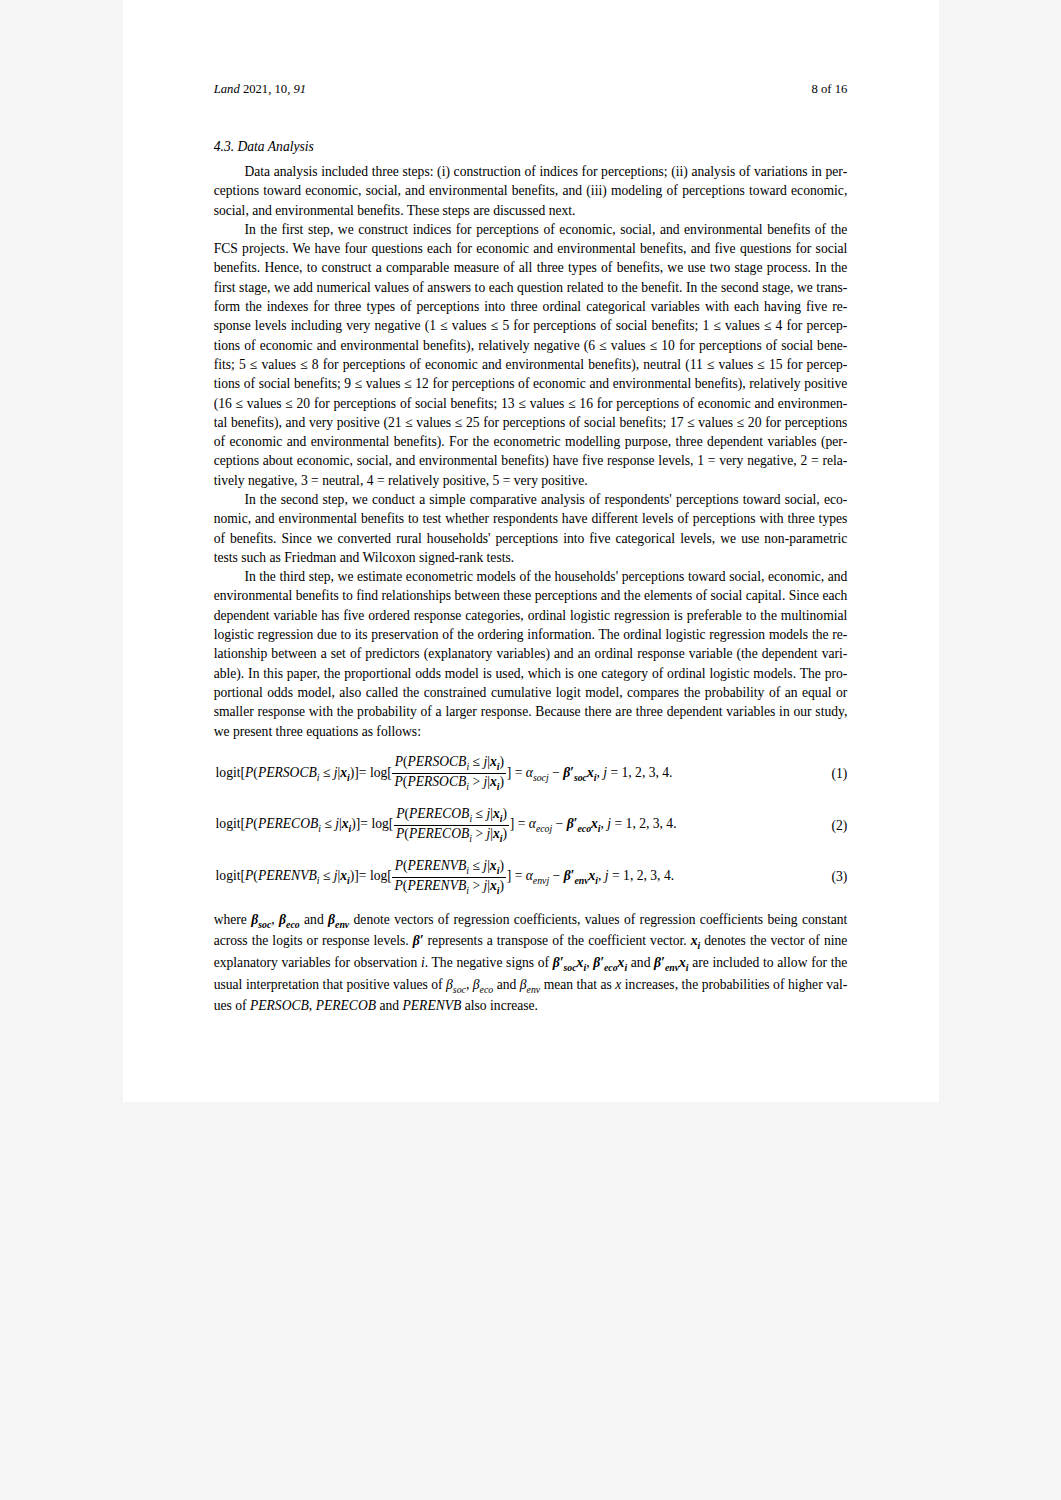Land 2021, 10, 91
8 of 16
4.3. Data Analysis
Data analysis included three steps: (i) construction of indices for perceptions; (ii) analysis of variations in perceptions toward economic, social, and environmental benefits, and (iii) modeling of perceptions toward economic, social, and environmental benefits. These steps are discussed next.
In the first step, we construct indices for perceptions of economic, social, and environmental benefits of the FCS projects. We have four questions each for economic and environmental benefits, and five questions for social benefits. Hence, to construct a comparable measure of all three types of benefits, we use two stage process. In the first stage, we add numerical values of answers to each question related to the benefit. In the second stage, we transform the indexes for three types of perceptions into three ordinal categorical variables with each having five response levels including very negative (1 ≤ values ≤ 5 for perceptions of social benefits; 1 ≤ values ≤ 4 for perceptions of economic and environmental benefits), relatively negative (6 ≤ values ≤ 10 for perceptions of social benefits; 5 ≤ values ≤ 8 for perceptions of economic and environmental benefits), neutral (11 ≤ values ≤ 15 for perceptions of social benefits; 9 ≤ values ≤ 12 for perceptions of economic and environmental benefits), relatively positive (16 ≤ values ≤ 20 for perceptions of social benefits; 13 ≤ values ≤ 16 for perceptions of economic and environmental benefits), and very positive (21 ≤ values ≤ 25 for perceptions of social benefits; 17 ≤ values ≤ 20 for perceptions of economic and environmental benefits). For the econometric modelling purpose, three dependent variables (perceptions about economic, social, and environmental benefits) have five response levels, 1 = very negative, 2 = relatively negative, 3 = neutral, 4 = relatively positive, 5 = very positive.
In the second step, we conduct a simple comparative analysis of respondents' perceptions toward social, economic, and environmental benefits to test whether respondents have different levels of perceptions with three types of benefits. Since we converted rural households' perceptions into five categorical levels, we use non-parametric tests such as Friedman and Wilcoxon signed-rank tests.
In the third step, we estimate econometric models of the households' perceptions toward social, economic, and environmental benefits to find relationships between these perceptions and the elements of social capital. Since each dependent variable has five ordered response categories, ordinal logistic regression is preferable to the multinomial logistic regression due to its preservation of the ordering information. The ordinal logistic regression models the relationship between a set of predictors (explanatory variables) and an ordinal response variable (the dependent variable). In this paper, the proportional odds model is used, which is one category of ordinal logistic models. The proportional odds model, also called the constrained cumulative logit model, compares the probability of an equal or smaller response with the probability of a larger response. Because there are three dependent variables in our study, we present three equations as follows:
logit[P(PERSOCBi ≤ j|xi)]= log[P(PERSOCBi ≤ j|xi) P(PERSOCBi > j|xi)] = αsocj − β′socxi, j = 1, 2, 3, 4.
(1)
logit[P(PERECOBi ≤ j|xi)]= log[P(PERECOBi ≤ j|xi) P(PERECOBi > j|xi)] = αecoj − β′ecoxi, j = 1, 2, 3, 4.
(2)
logit[P(PERENVBi ≤ j|xi)]= log[P(PERENVBi ≤ j|xi) P(PERENVBi > j|xi)] = αenvj − β′envxi, j = 1, 2, 3, 4.
(3)
where βsoc, βeco and βenv denote vectors of regression coefficients, values of regression coefficients being constant across the logits or response levels. β′ represents a transpose of the coefficient vector. xi denotes the vector of nine explanatory variables for observation i. The negative signs of β′socxi, β′ecoxi and β′envxi are included to allow for the usual interpretation that positive values of βsoc, βeco and βenv mean that as x increases, the probabilities of higher values of PERSOCB, PERECOB and PERENVB also increase.